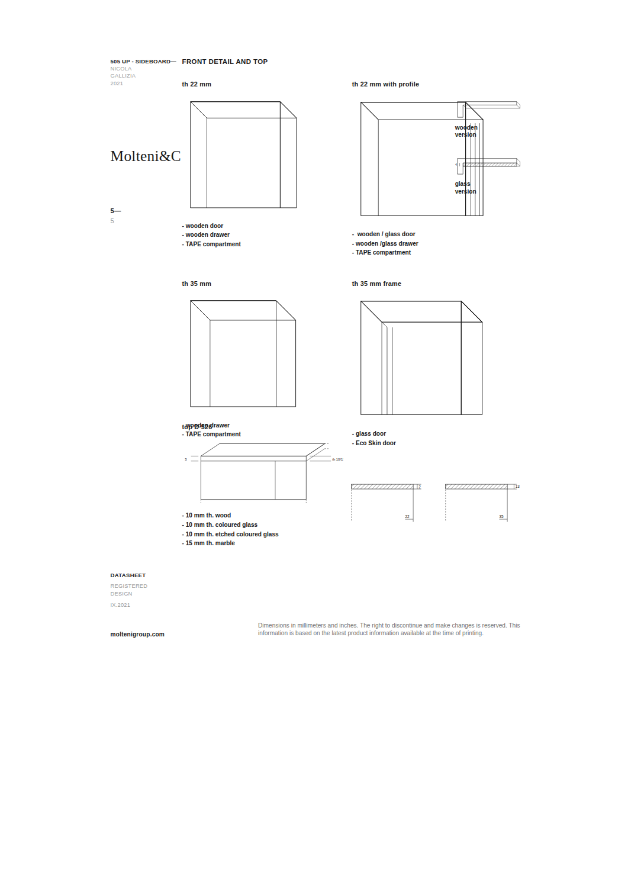505 UP - SIDEBOARD—
NICOLA
GALLIZIA
2021
Molteni&C
5—
5
FRONT DETAIL AND TOP
th 22 mm
wooden door
wooden drawer
TAPE compartment
th 22 mm with profile
wooden / glass door
wooden /glass drawer
TAPE compartment
th 35 mm
wooden drawer
TAPE compartment
th 35 mm frame
glass door
Eco Skin door
wooden
version
4
glass
version
2 22
13 35
top D 526
3 th 10/15
10 mm th. wood
10 mm th. coloured glass
10 mm th. etched coloured glass
15 mm th. marble
DATASHEET
REGISTERED
DESIGN
IX.2021
moltenigroup.com
Dimensions in millimeters and inches. The right to discontinue and make changes is reserved. This information is based on the latest product information available at the time of printing.